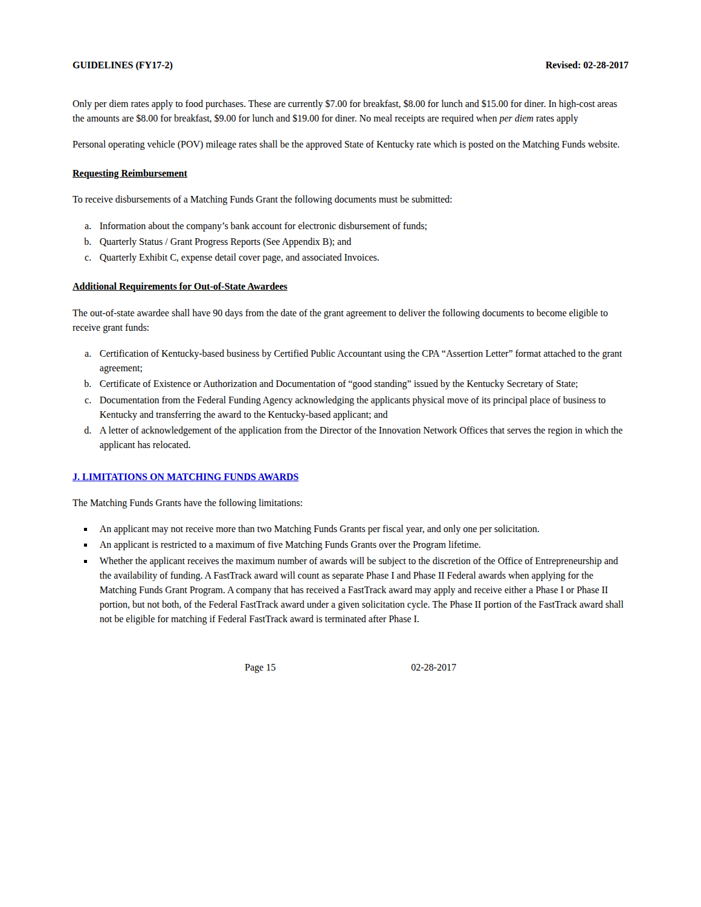GUIDELINES (FY17-2)
Revised: 02-28-2017
Only per diem rates apply to food purchases. These are currently $7.00 for breakfast, $8.00 for lunch and $15.00 for diner. In high-cost areas the amounts are $8.00 for breakfast, $9.00 for lunch and $19.00 for diner. No meal receipts are required when per diem rates apply
Personal operating vehicle (POV) mileage rates shall be the approved State of Kentucky rate which is posted on the Matching Funds website.
Requesting Reimbursement
To receive disbursements of a Matching Funds Grant the following documents must be submitted:
Information about the company’s bank account for electronic disbursement of funds;
Quarterly Status / Grant Progress Reports (See Appendix B); and
Quarterly Exhibit C, expense detail cover page, and associated Invoices.
Additional Requirements for Out-of-State Awardees
The out-of-state awardee shall have 90 days from the date of the grant agreement to deliver the following documents to become eligible to receive grant funds:
Certification of Kentucky-based business by Certified Public Accountant using the CPA “Assertion Letter” format attached to the grant agreement;
Certificate of Existence or Authorization and Documentation of “good standing” issued by the Kentucky Secretary of State;
Documentation from the Federal Funding Agency acknowledging the applicants physical move of its principal place of business to Kentucky and transferring the award to the Kentucky-based applicant; and
A letter of acknowledgement of the application from the Director of the Innovation Network Offices that serves the region in which the applicant has relocated.
J. LIMITATIONS ON MATCHING FUNDS AWARDS
The Matching Funds Grants have the following limitations:
An applicant may not receive more than two Matching Funds Grants per fiscal year, and only one per solicitation.
An applicant is restricted to a maximum of five Matching Funds Grants over the Program lifetime.
Whether the applicant receives the maximum number of awards will be subject to the discretion of the Office of Entrepreneurship and the availability of funding. A FastTrack award will count as separate Phase I and Phase II Federal awards when applying for the Matching Funds Grant Program. A company that has received a FastTrack award may apply and receive either a Phase I or Phase II portion, but not both, of the Federal FastTrack award under a given solicitation cycle. The Phase II portion of the FastTrack award shall not be eligible for matching if Federal FastTrack award is terminated after Phase I.
Page 15 02-28-2017